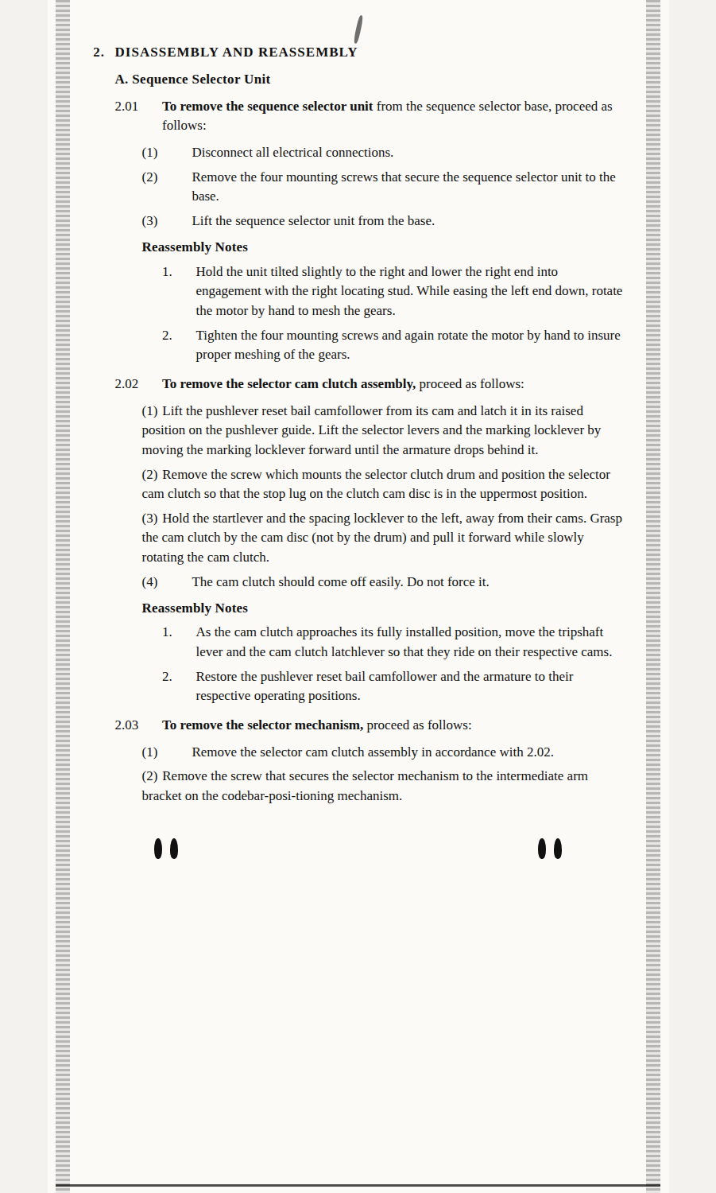2. DISASSEMBLY AND REASSEMBLY
A. Sequence Selector Unit
2.01 To remove the sequence selector unit from the sequence selector base, proceed as follows:
(1) Disconnect all electrical connections.
(2) Remove the four mounting screws that secure the sequence selector unit to the base.
(3) Lift the sequence selector unit from the base.
Reassembly Notes
1. Hold the unit tilted slightly to the right and lower the right end into engagement with the right locating stud. While easing the left end down, rotate the motor by hand to mesh the gears.
2. Tighten the four mounting screws and again rotate the motor by hand to insure proper meshing of the gears.
2.02 To remove the selector cam clutch assembly, proceed as follows:
(1) Lift the pushlever reset bail camfollower from its cam and latch it in its raised position on the pushlever guide. Lift the selector levers and the marking locklever by moving the marking locklever forward until the armature drops behind it.
(2) Remove the screw which mounts the selector clutch drum and position the selector cam clutch so that the stop lug on the clutch cam disc is in the uppermost position.
(3) Hold the startlever and the spacing locklever to the left, away from their cams. Grasp the cam clutch by the cam disc (not by the drum) and pull it forward while slowly rotating the cam clutch.
(4) The cam clutch should come off easily. Do not force it.
Reassembly Notes
1. As the cam clutch approaches its fully installed position, move the tripshaft lever and the cam clutch latchlever so that they ride on their respective cams.
2. Restore the pushlever reset bail camfollower and the armature to their respective operating positions.
2.03 To remove the selector mechanism, proceed as follows:
(1) Remove the selector cam clutch assembly in accordance with 2.02.
(2) Remove the screw that secures the selector mechanism to the intermediate arm bracket on the codebar-posi-tioning mechanism.